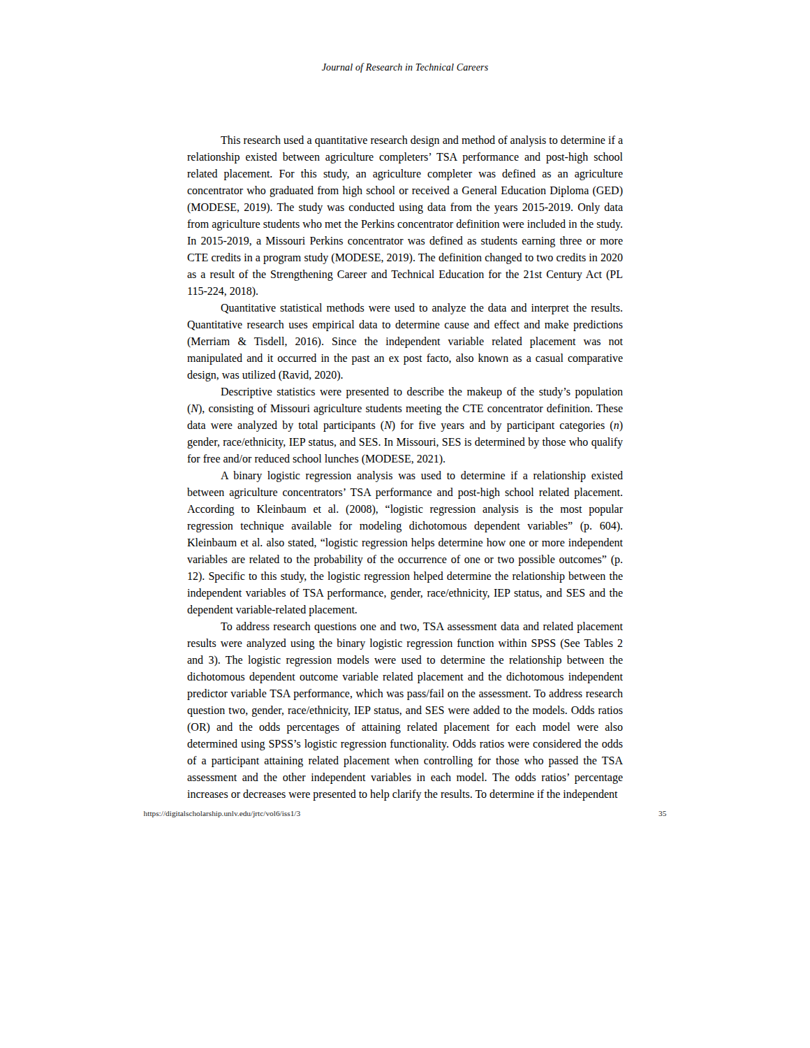Journal of Research in Technical Careers
This research used a quantitative research design and method of analysis to determine if a relationship existed between agriculture completers’ TSA performance and post-high school related placement. For this study, an agriculture completer was defined as an agriculture concentrator who graduated from high school or received a General Education Diploma (GED) (MODESE, 2019). The study was conducted using data from the years 2015-2019. Only data from agriculture students who met the Perkins concentrator definition were included in the study. In 2015-2019, a Missouri Perkins concentrator was defined as students earning three or more CTE credits in a program study (MODESE, 2019). The definition changed to two credits in 2020 as a result of the Strengthening Career and Technical Education for the 21st Century Act (PL 115-224, 2018).
Quantitative statistical methods were used to analyze the data and interpret the results. Quantitative research uses empirical data to determine cause and effect and make predictions (Merriam & Tisdell, 2016). Since the independent variable related placement was not manipulated and it occurred in the past an ex post facto, also known as a casual comparative design, was utilized (Ravid, 2020).
Descriptive statistics were presented to describe the makeup of the study’s population (N), consisting of Missouri agriculture students meeting the CTE concentrator definition. These data were analyzed by total participants (N) for five years and by participant categories (n) gender, race/ethnicity, IEP status, and SES. In Missouri, SES is determined by those who qualify for free and/or reduced school lunches (MODESE, 2021).
A binary logistic regression analysis was used to determine if a relationship existed between agriculture concentrators’ TSA performance and post-high school related placement. According to Kleinbaum et al. (2008), “logistic regression analysis is the most popular regression technique available for modeling dichotomous dependent variables” (p. 604). Kleinbaum et al. also stated, “logistic regression helps determine how one or more independent variables are related to the probability of the occurrence of one or two possible outcomes” (p. 12). Specific to this study, the logistic regression helped determine the relationship between the independent variables of TSA performance, gender, race/ethnicity, IEP status, and SES and the dependent variable-related placement.
To address research questions one and two, TSA assessment data and related placement results were analyzed using the binary logistic regression function within SPSS (See Tables 2 and 3). The logistic regression models were used to determine the relationship between the dichotomous dependent outcome variable related placement and the dichotomous independent predictor variable TSA performance, which was pass/fail on the assessment. To address research question two, gender, race/ethnicity, IEP status, and SES were added to the models. Odds ratios (OR) and the odds percentages of attaining related placement for each model were also determined using SPSS’s logistic regression functionality. Odds ratios were considered the odds of a participant attaining related placement when controlling for those who passed the TSA assessment and the other independent variables in each model. The odds ratios’ percentage increases or decreases were presented to help clarify the results. To determine if the independent
https://digitalscholarship.unlv.edu/jrtc/vol6/iss1/3 35